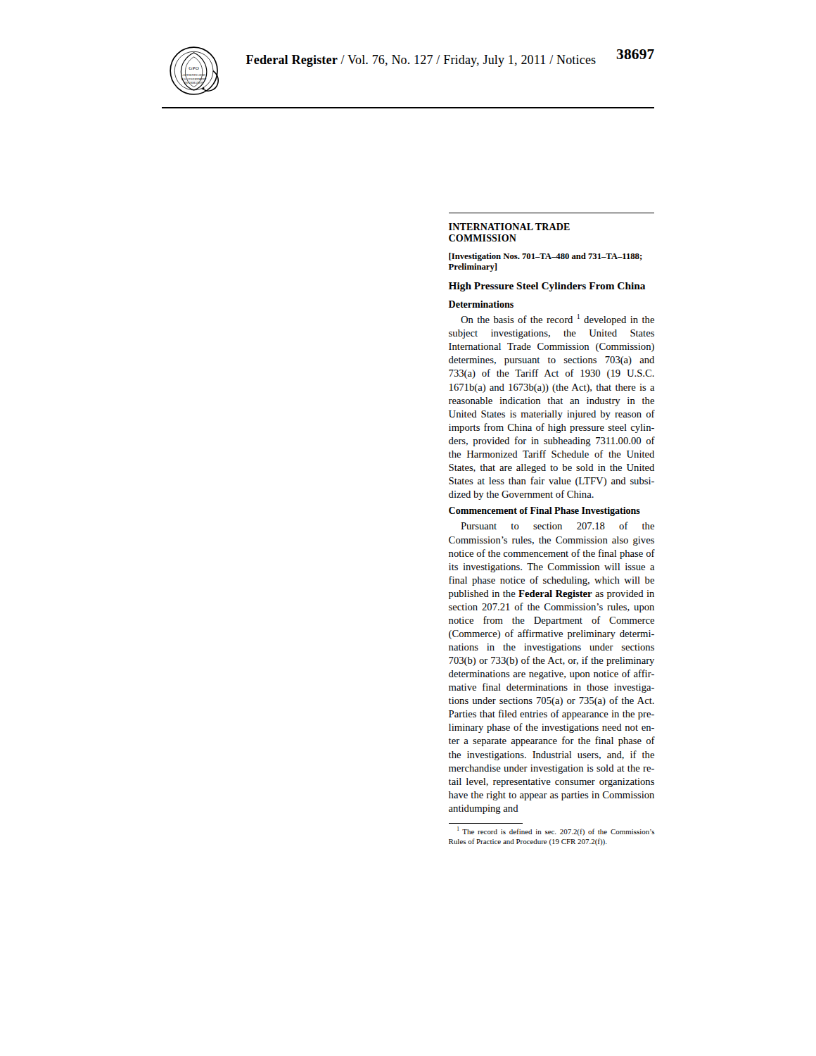GPO AUTHENTICATED U.S. GOVERNMENT INFORMATION
Federal Register / Vol. 76, No. 127 / Friday, July 1, 2011 / Notices
38697
INTERNATIONAL TRADE
COMMISSION
[Investigation Nos. 701–TA–480 and 731–TA–1188; Preliminary]
High Pressure Steel Cylinders From China
Determinations
On the basis of the record 1 developed in the subject investigations, the United States International Trade Commission (Commission) determines, pursuant to sections 703(a) and 733(a) of the Tariff Act of 1930 (19 U.S.C. 1671b(a) and 1673b(a)) (the Act), that there is a reasonable indication that an industry in the United States is materially injured by reason of imports from China of high pressure steel cylinders, provided for in subheading 7311.00.00 of the Harmonized Tariff Schedule of the United States, that are alleged to be sold in the United States at less than fair value (LTFV) and subsidized by the Government of China.
Commencement of Final Phase Investigations
Pursuant to section 207.18 of the Commission’s rules, the Commission also gives notice of the commencement of the final phase of its investigations. The Commission will issue a final phase notice of scheduling, which will be published in the Federal Register as provided in section 207.21 of the Commission’s rules, upon notice from the Department of Commerce (Commerce) of affirmative preliminary determinations in the investigations under sections 703(b) or 733(b) of the Act, or, if the preliminary determinations are negative, upon notice of affirmative final determinations in those investigations under sections 705(a) or 735(a) of the Act. Parties that filed entries of appearance in the preliminary phase of the investigations need not enter a separate appearance for the final phase of the investigations. Industrial users, and, if the merchandise under investigation is sold at the retail level, representative consumer organizations have the right to appear as parties in Commission antidumping and
1 The record is defined in sec. 207.2(f) of the Commission’s Rules of Practice and Procedure (19 CFR 207.2(f)).